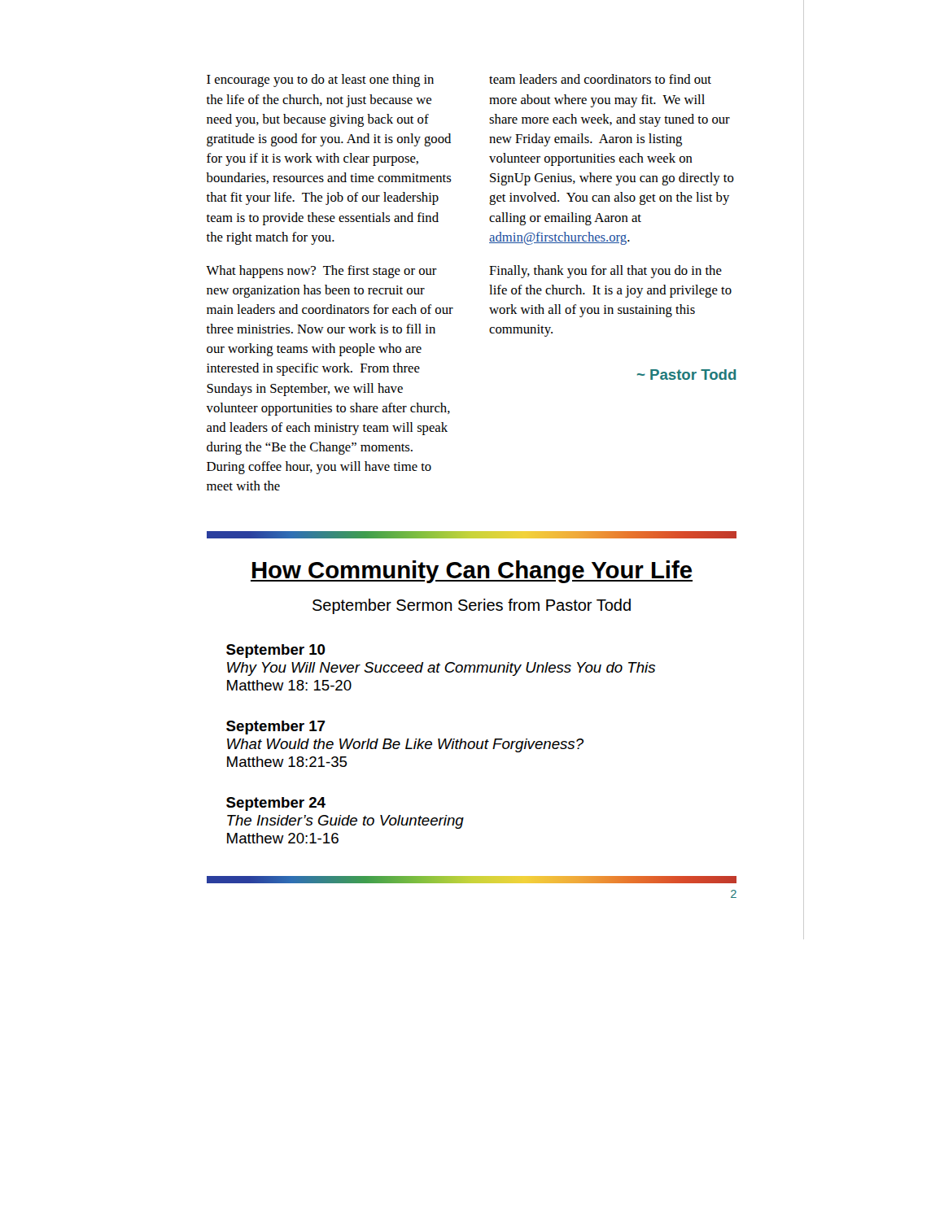I encourage you to do at least one thing in the life of the church, not just because we need you, but because giving back out of gratitude is good for you. And it is only good for you if it is work with clear purpose, boundaries, resources and time commitments that fit your life. The job of our leadership team is to provide these essentials and find the right match for you.
What happens now? The first stage or our new organization has been to recruit our main leaders and coordinators for each of our three ministries. Now our work is to fill in our working teams with people who are interested in specific work. From three Sundays in September, we will have volunteer opportunities to share after church, and leaders of each ministry team will speak during the “Be the Change” moments. During coffee hour, you will have time to meet with the
team leaders and coordinators to find out more about where you may fit. We will share more each week, and stay tuned to our new Friday emails. Aaron is listing volunteer opportunities each week on SignUp Genius, where you can go directly to get involved. You can also get on the list by calling or emailing Aaron at admin@firstchurches.org.
Finally, thank you for all that you do in the life of the church. It is a joy and privilege to work with all of you in sustaining this community.
~ Pastor Todd
How Community Can Change Your Life
September Sermon Series from Pastor Todd
September 10 Why You Will Never Succeed at Community Unless You do This Matthew 18: 15-20
September 17 What Would the World Be Like Without Forgiveness? Matthew 18:21-35
September 24 The Insider’s Guide to Volunteering Matthew 20:1-16
2